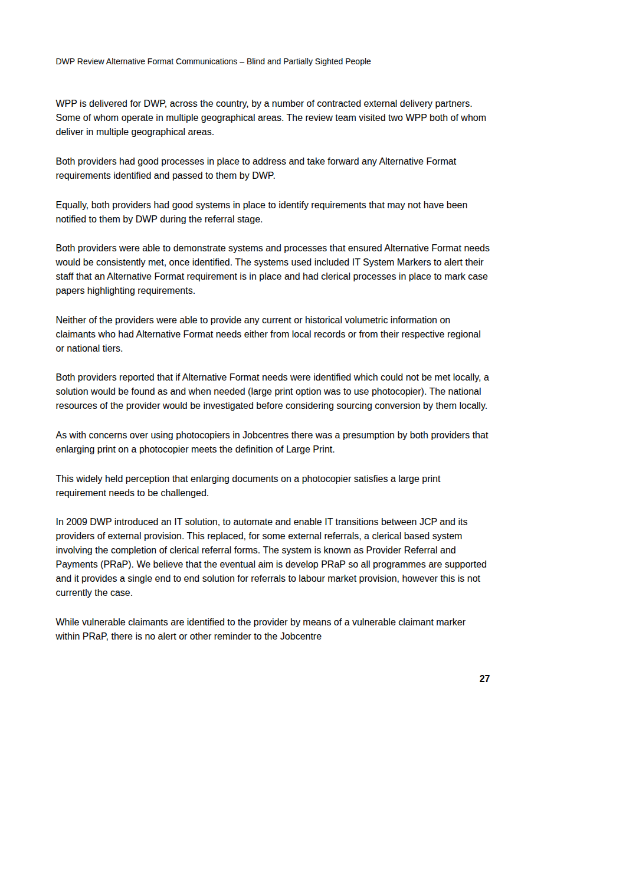DWP Review Alternative Format Communications – Blind and Partially Sighted People
WPP is delivered for DWP, across the country, by a number of contracted external delivery partners. Some of whom operate in multiple geographical areas. The review team visited two WPP both of whom deliver in multiple geographical areas.
Both providers had good processes in place to address and take forward any Alternative Format requirements identified and passed to them by DWP.
Equally, both providers had good systems in place to identify requirements that may not have been notified to them by DWP during the referral stage.
Both providers were able to demonstrate systems and processes that ensured Alternative Format needs would be consistently met, once identified. The systems used included IT System Markers to alert their staff that an Alternative Format requirement is in place and had clerical processes in place to mark case papers highlighting requirements.
Neither of the providers were able to provide any current or historical volumetric information on claimants who had Alternative Format needs either from local records or from their respective regional or national tiers.
Both providers reported that if Alternative Format needs were identified which could not be met locally, a solution would be found as and when needed (large print option was to use photocopier). The national resources of the provider would be investigated before considering sourcing conversion by them locally.
As with concerns over using photocopiers in Jobcentres there was a presumption by both providers that enlarging print on a photocopier meets the definition of Large Print.
This widely held perception that enlarging documents on a photocopier satisfies a large print requirement needs to be challenged.
In 2009 DWP introduced an IT solution, to automate and enable IT transitions between JCP and its providers of external provision. This replaced, for some external referrals, a clerical based system involving the completion of clerical referral forms. The system is known as Provider Referral and Payments (PRaP). We believe that the eventual aim is develop PRaP so all programmes are supported and it provides a single end to end solution for referrals to labour market provision, however this is not currently the case.
While vulnerable claimants are identified to the provider by means of a vulnerable claimant marker within PRaP, there is no alert or other reminder to the Jobcentre
27